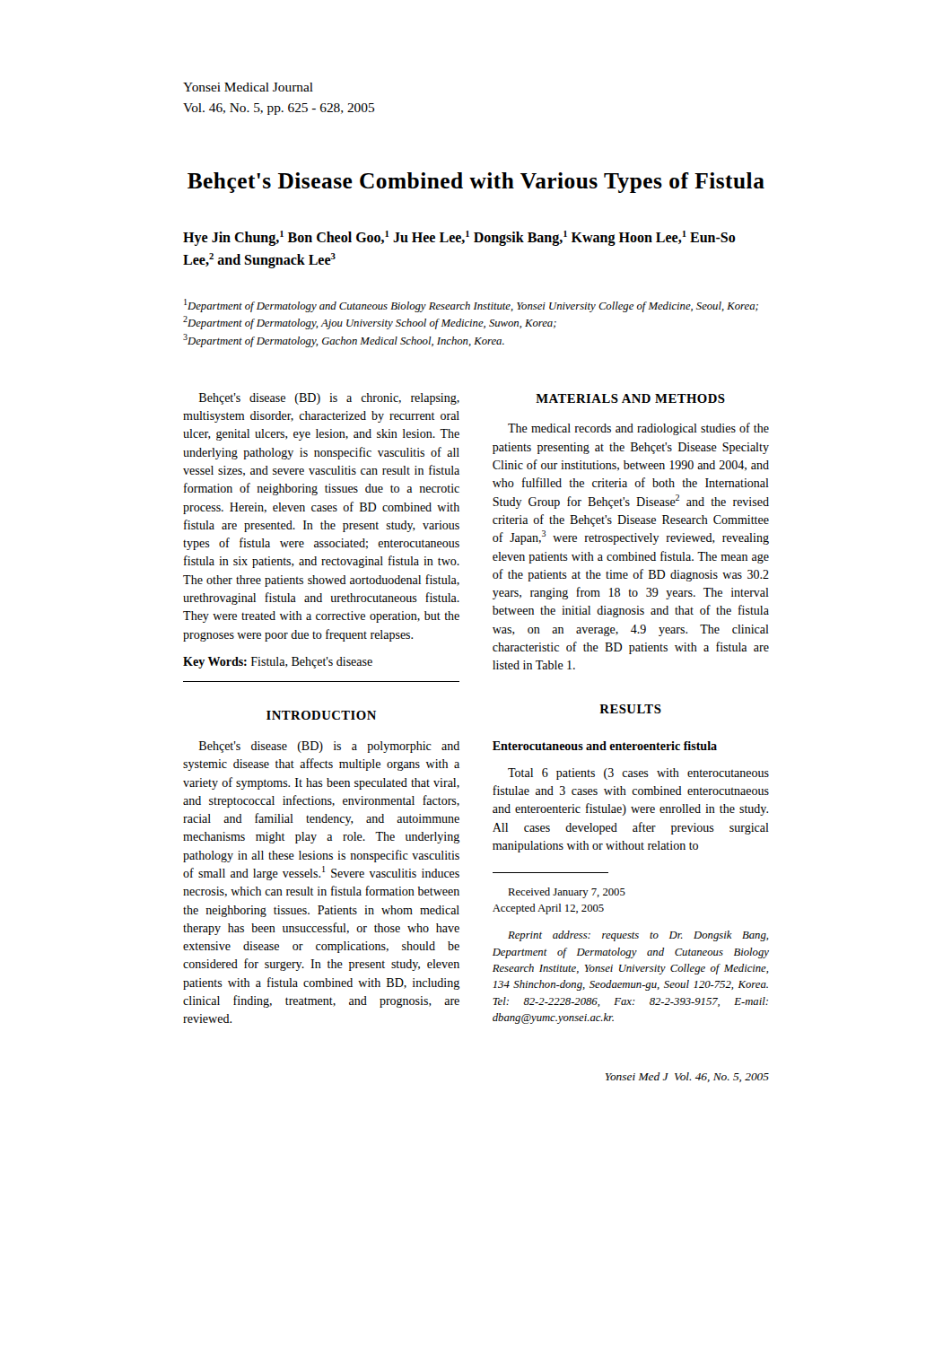Yonsei Medical Journal
Vol. 46, No. 5, pp. 625 - 628, 2005
Behçet's Disease Combined with Various Types of Fistula
Hye Jin Chung,1 Bon Cheol Goo,1 Ju Hee Lee,1 Dongsik Bang,1 Kwang Hoon Lee,1 Eun-So Lee,2 and Sungnack Lee3
1Department of Dermatology and Cutaneous Biology Research Institute, Yonsei University College of Medicine, Seoul, Korea;
2Department of Dermatology, Ajou University School of Medicine, Suwon, Korea;
3Department of Dermatology, Gachon Medical School, Inchon, Korea.
Behçet's disease (BD) is a chronic, relapsing, multisystem disorder, characterized by recurrent oral ulcer, genital ulcers, eye lesion, and skin lesion. The underlying pathology is nonspecific vasculitis of all vessel sizes, and severe vasculitis can result in fistula formation of neighboring tissues due to a necrotic process. Herein, eleven cases of BD combined with fistula are presented. In the present study, various types of fistula were associated; enterocutaneous fistula in six patients, and rectovaginal fistula in two. The other three patients showed aortoduodenal fistula, urethrovaginal fistula and urethrocutaneous fistula. They were treated with a corrective operation, but the prognoses were poor due to frequent relapses.
Key Words: Fistula, Behçet's disease
INTRODUCTION
Behçet's disease (BD) is a polymorphic and systemic disease that affects multiple organs with a variety of symptoms. It has been speculated that viral, and streptococcal infections, environmental factors, racial and familial tendency, and autoimmune mechanisms might play a role. The underlying pathology in all these lesions is nonspecific vasculitis of small and large vessels.1 Severe vasculitis induces necrosis, which can result in fistula formation between the neighboring tissues. Patients in whom medical therapy has been unsuccessful, or those who have extensive disease or complications, should be considered for surgery. In the present study, eleven patients with a fistula combined with BD, including clinical finding, treatment, and prognosis, are reviewed.
MATERIALS AND METHODS
The medical records and radiological studies of the patients presenting at the Behçet's Disease Specialty Clinic of our institutions, between 1990 and 2004, and who fulfilled the criteria of both the International Study Group for Behçet's Disease2 and the revised criteria of the Behçet's Disease Research Committee of Japan,3 were retrospectively reviewed, revealing eleven patients with a combined fistula. The mean age of the patients at the time of BD diagnosis was 30.2 years, ranging from 18 to 39 years. The interval between the initial diagnosis and that of the fistula was, on an average, 4.9 years. The clinical characteristic of the BD patients with a fistula are listed in Table 1.
RESULTS
Enterocutaneous and enteroenteric fistula
Total 6 patients (3 cases with enterocutaneous fistulae and 3 cases with combined enterocutnaeous and enteroenteric fistulae) were enrolled in the study. All cases developed after previous surgical manipulations with or without relation to
Received January 7, 2005
Accepted April 12, 2005
Reprint address: requests to Dr. Dongsik Bang, Department of Dermatology and Cutaneous Biology Research Institute, Yonsei University College of Medicine, 134 Shinchon-dong, Seodaemun-gu, Seoul 120-752, Korea. Tel: 82-2-2228-2086, Fax: 82-2-393-9157, E-mail: dbang@yumc.yonsei.ac.kr.
Yonsei Med J Vol. 46, No. 5, 2005